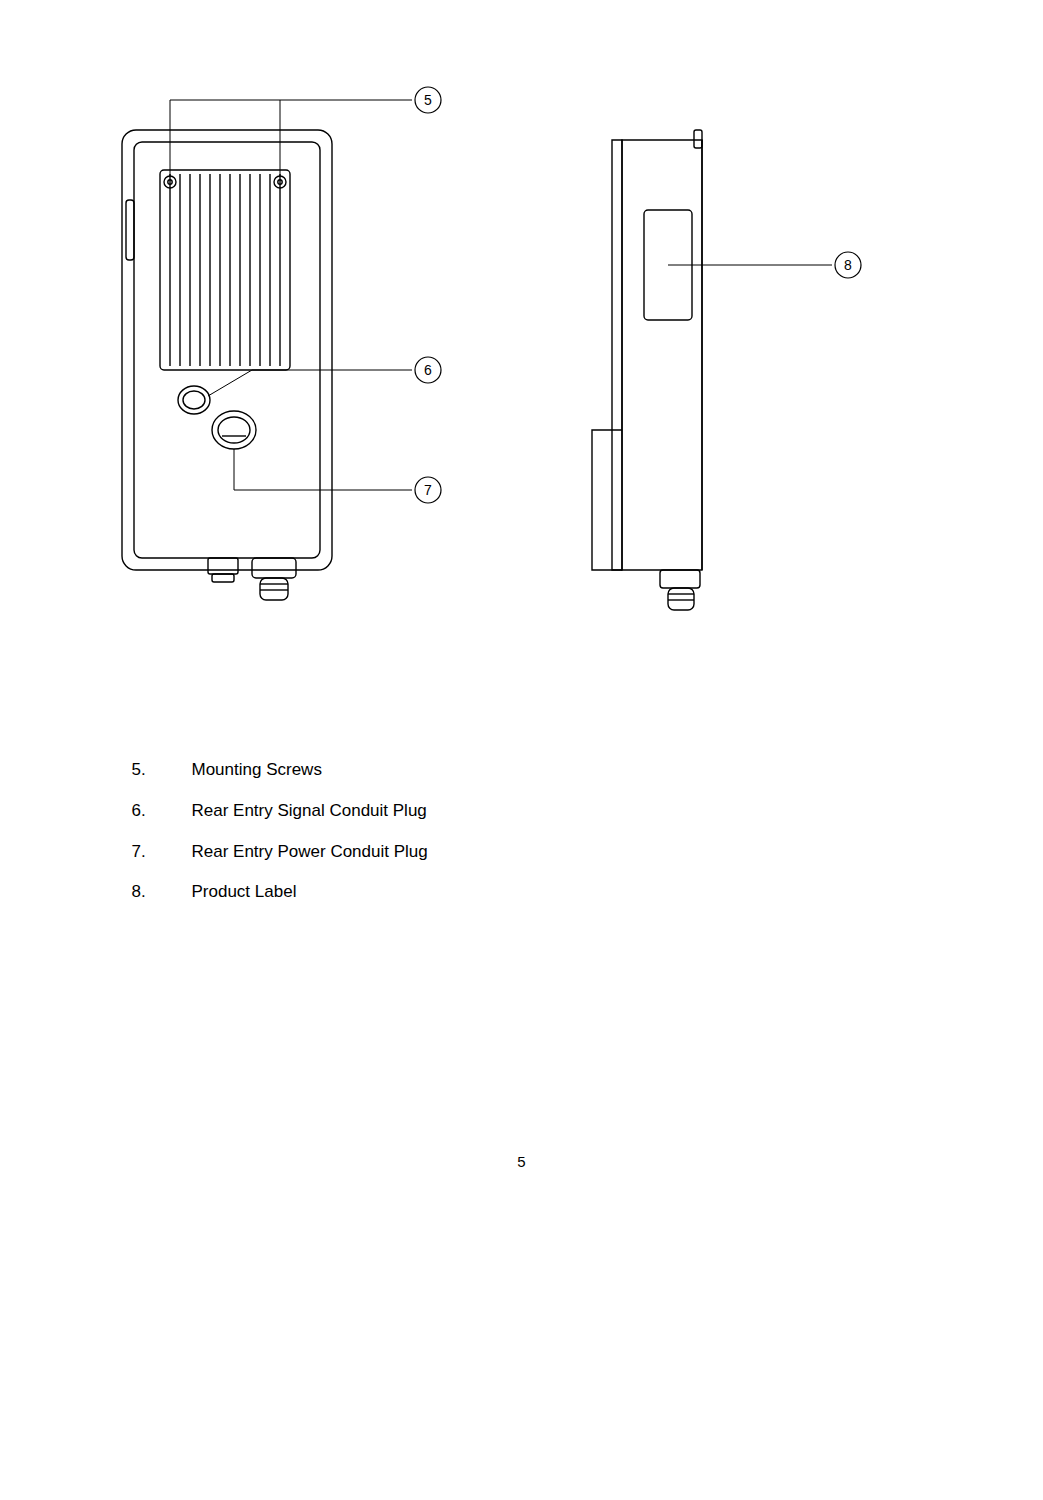5 6 7
8
5. Mounting Screws
6. Rear Entry Signal Conduit Plug
7. Rear Entry Power Conduit Plug
8. Product Label
5